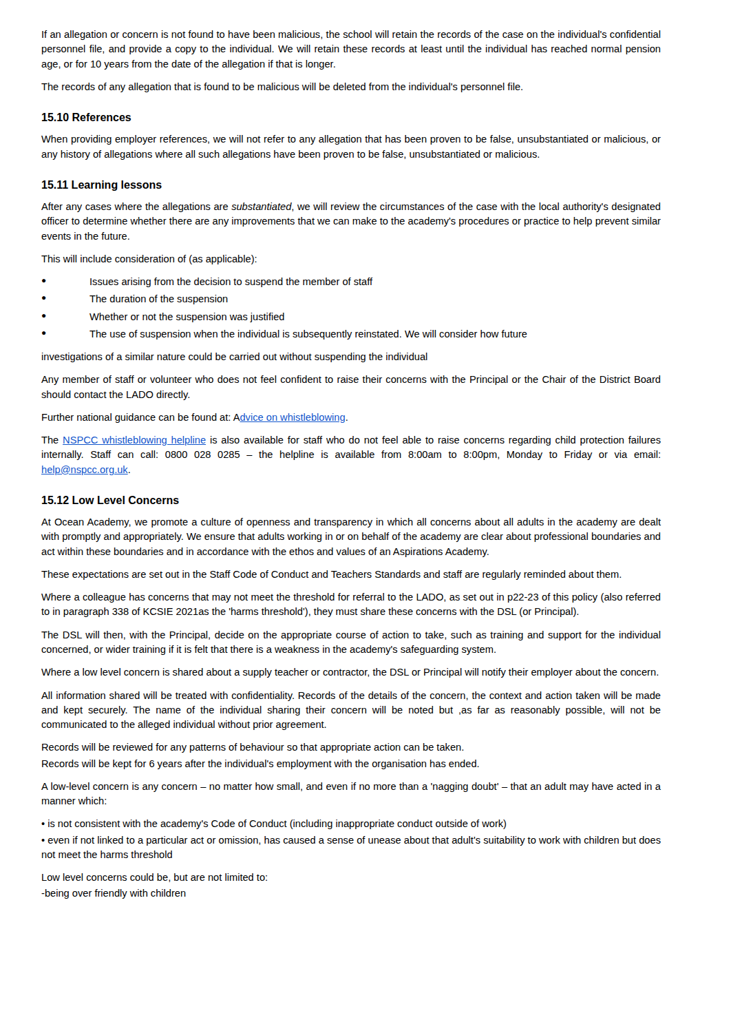If an allegation or concern is not found to have been malicious, the school will retain the records of the case on the individual's confidential personnel file, and provide a copy to the individual. We will retain these records at least until the individual has reached normal pension age, or for 10 years from the date of the allegation if that is longer.
The records of any allegation that is found to be malicious will be deleted from the individual's personnel file.
15.10 References
When providing employer references, we will not refer to any allegation that has been proven to be false, unsubstantiated or malicious, or any history of allegations where all such allegations have been proven to be false, unsubstantiated or malicious.
15.11 Learning lessons
After any cases where the allegations are substantiated, we will review the circumstances of the case with the local authority's designated officer to determine whether there are any improvements that we can make to the academy's procedures or practice to help prevent similar events in the future.
This will include consideration of (as applicable):
Issues arising from the decision to suspend the member of staff
The duration of the suspension
Whether or not the suspension was justified
The use of suspension when the individual is subsequently reinstated. We will consider how future
investigations of a similar nature could be carried out without suspending the individual
Any member of staff or volunteer who does not feel confident to raise their concerns with the Principal or the Chair of the District Board should contact the LADO directly.
Further national guidance can be found at: Advice on whistleblowing.
The NSPCC whistleblowing helpline is also available for staff who do not feel able to raise concerns regarding child protection failures internally. Staff can call: 0800 028 0285 – the helpline is available from 8:00am to 8:00pm, Monday to Friday or via email: help@nspcc.org.uk.
15.12 Low Level Concerns
At Ocean Academy, we promote a culture of openness and transparency in which all concerns about all adults in the academy are dealt with promptly and appropriately. We ensure that adults working in or on behalf of the academy are clear about professional boundaries and act within these boundaries and in accordance with the ethos and values of an Aspirations Academy.
These expectations are set out in the Staff Code of Conduct and Teachers Standards and staff are regularly reminded about them.
Where a colleague has concerns that may not meet the threshold for referral to the LADO, as set out in p22-23 of this policy (also referred to in paragraph 338 of KCSIE 2021as the 'harms threshold'), they must share these concerns with the DSL (or Principal).
The DSL will then, with the Principal, decide on the appropriate course of action to take, such as training and support for the individual concerned, or wider training if it is felt that there is a weakness in the academy's safeguarding system.
Where a low level concern is shared about a supply teacher or contractor, the DSL or Principal will notify their employer about the concern.
All information shared will be treated with confidentiality. Records of the details of the concern, the context and action taken will be made and kept securely. The name of the individual sharing their concern will be noted but ,as far as reasonably possible, will not be communicated to the alleged individual without prior agreement.
Records will be reviewed for any patterns of behaviour so that appropriate action can be taken.
Records will be kept for 6 years after the individual's employment with the organisation has ended.
A low-level concern is any concern – no matter how small, and even if no more than a 'nagging doubt' – that an adult may have acted in a manner which:
• is not consistent with the academy's Code of Conduct (including inappropriate conduct outside of work)
• even if not linked to a particular act or omission, has caused a sense of unease about that adult's suitability to work with children but does not meet the harms threshold
Low level concerns could be, but are not limited to:
-being over friendly with children